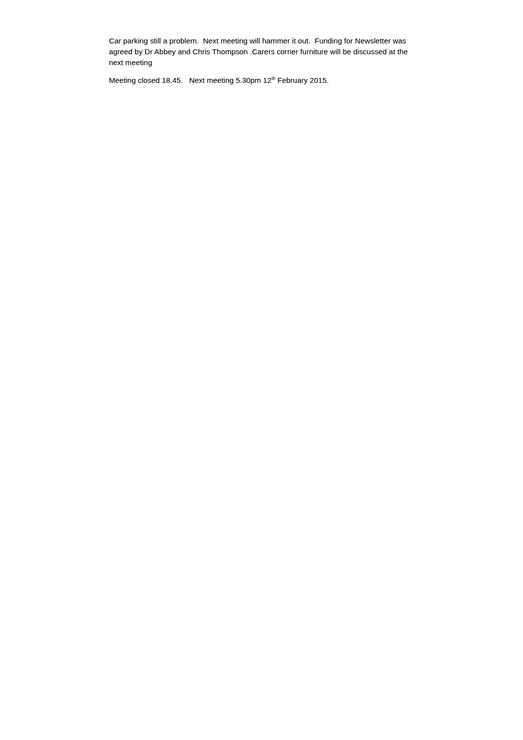Car parking still a problem. Next meeting will hammer it out. Funding for Newsletter was agreed by Dr Abbey and Chris Thompson .Carers corner furniture will be discussed at the next meeting
Meeting closed 18.45. Next meeting 5.30pm 12th February 2015.